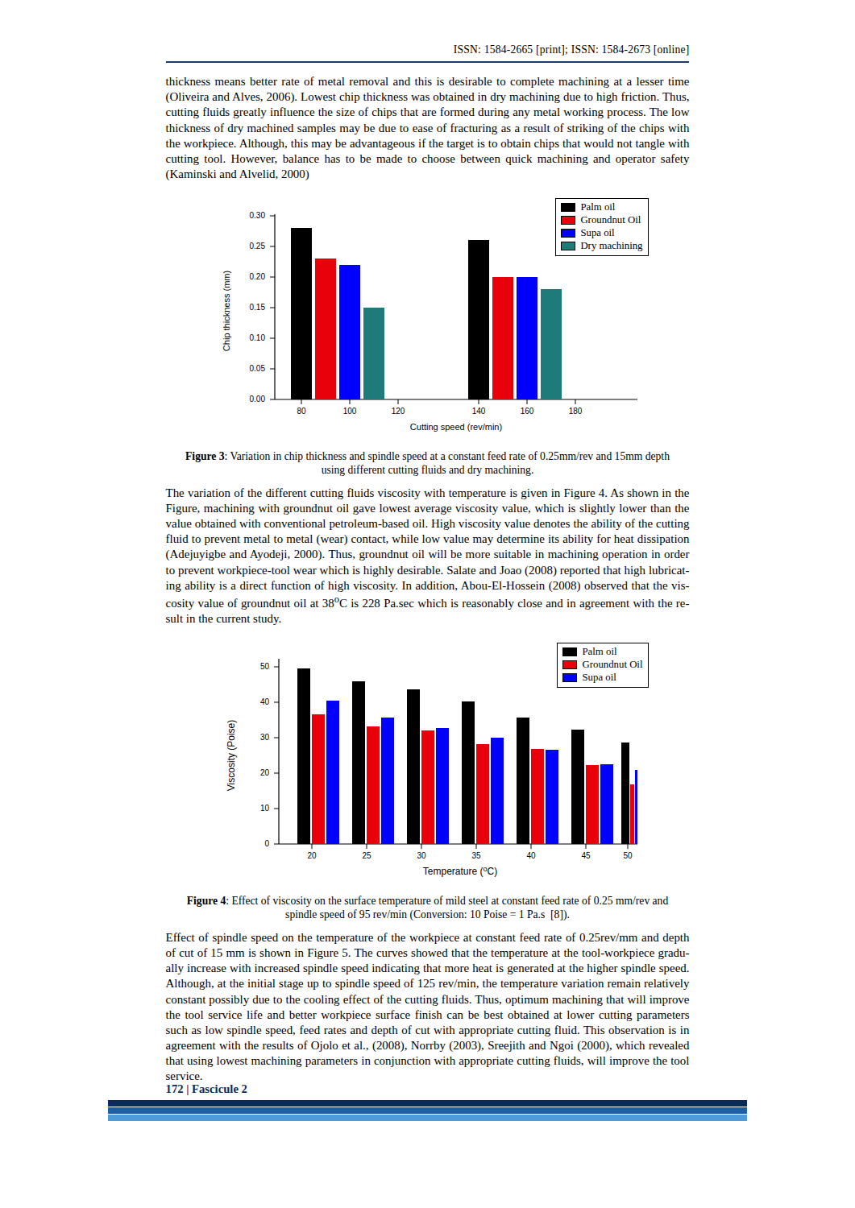ISSN: 1584-2665 [print]; ISSN: 1584-2673 [online]
thickness means better rate of metal removal and this is desirable to complete machining at a lesser time (Oliveira and Alves, 2006). Lowest chip thickness was obtained in dry machining due to high friction. Thus, cutting fluids greatly influence the size of chips that are formed during any metal working process. The low thickness of dry machined samples may be due to ease of fracturing as a result of striking of the chips with the workpiece. Although, this may be advantageous if the target is to obtain chips that would not tangle with cutting tool. However, balance has to be made to choose between quick machining and operator safety (Kaminski and Alvelid, 2000)
Palm oil
Groundnut Oil
Supa oil
Dry machining
0.00 0.05 0.10 0.15 0.20 0.25 0.30 Chip thickness (mm) 80 100 120 140 160 180 Cutting speed (rev/min)
Figure 3: Variation in chip thickness and spindle speed at a constant feed rate of 0.25mm/rev and 15mm depth using different cutting fluids and dry machining.
The variation of the different cutting fluids viscosity with temperature is given in Figure 4. As shown in the Figure, machining with groundnut oil gave lowest average viscosity value, which is slightly lower than the value obtained with conventional petroleum-based oil. High viscosity value denotes the ability of the cutting fluid to prevent metal to metal (wear) contact, while low value may determine its ability for heat dissipation (Adejuyigbe and Ayodeji, 2000). Thus, groundnut oil will be more suitable in machining operation in order to prevent workpiece-tool wear which is highly desirable. Salate and Joao (2008) reported that high lubricating ability is a direct function of high viscosity. In addition, Abou-El-Hossein (2008) observed that the viscosity value of groundnut oil at 38oC is 228 Pa.sec which is reasonably close and in agreement with the result in the current study.
Palm oil
Groundnut Oil
Supa oil
0 10 20 30 40 50 Viscosity (Poise) 20 25 30 35 40 45 50 Temperature (oC)
Figure 4: Effect of viscosity on the surface temperature of mild steel at constant feed rate of 0.25 mm/rev and spindle speed of 95 rev/min (Conversion: 10 Poise = 1 Pa.s [8]).
Effect of spindle speed on the temperature of the workpiece at constant feed rate of 0.25rev/mm and depth of cut of 15 mm is shown in Figure 5. The curves showed that the temperature at the tool-workpiece gradually increase with increased spindle speed indicating that more heat is generated at the higher spindle speed. Although, at the initial stage up to spindle speed of 125 rev/min, the temperature variation remain relatively constant possibly due to the cooling effect of the cutting fluids. Thus, optimum machining that will improve the tool service life and better workpiece surface finish can be best obtained at lower cutting parameters such as low spindle speed, feed rates and depth of cut with appropriate cutting fluid. This observation is in agreement with the results of Ojolo et al., (2008), Norrby (2003), Sreejith and Ngoi (2000), which revealed that using lowest machining parameters in conjunction with appropriate cutting fluids, will improve the tool service.
172 | Fascicule 2